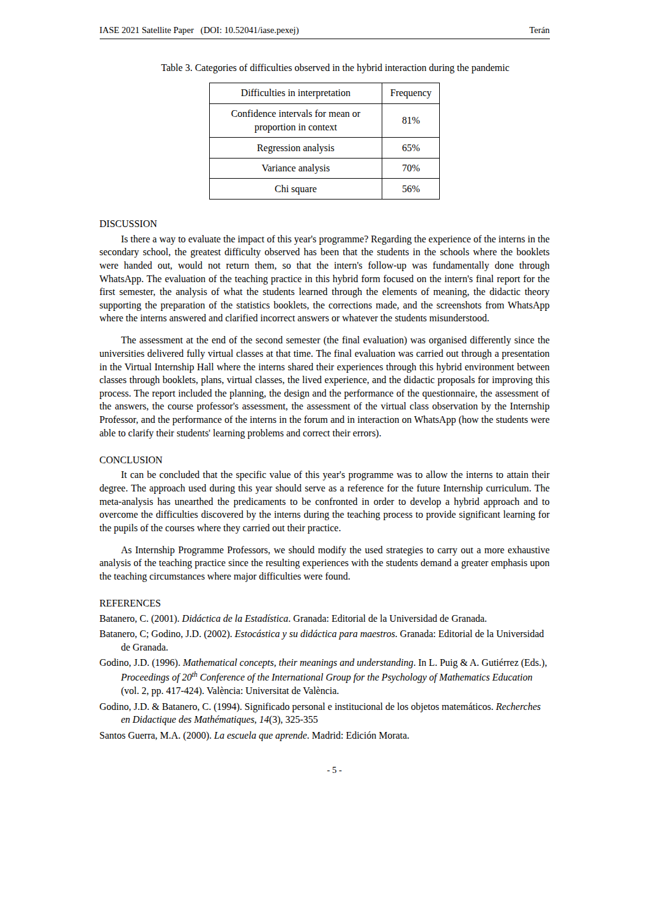IASE 2021 Satellite Paper (DOI: 10.52041/iase.pexej) Terán
Table 3. Categories of difficulties observed in the hybrid interaction during the pandemic
| Difficulties in interpretation | Frequency |
| --- | --- |
| Confidence intervals for mean or proportion in context | 81% |
| Regression analysis | 65% |
| Variance analysis | 70% |
| Chi square | 56% |
Discussion
Is there a way to evaluate the impact of this year's programme? Regarding the experience of the interns in the secondary school, the greatest difficulty observed has been that the students in the schools where the booklets were handed out, would not return them, so that the intern's follow-up was fundamentally done through WhatsApp. The evaluation of the teaching practice in this hybrid form focused on the intern's final report for the first semester, the analysis of what the students learned through the elements of meaning, the didactic theory supporting the preparation of the statistics booklets, the corrections made, and the screenshots from WhatsApp where the interns answered and clarified incorrect answers or whatever the students misunderstood.
The assessment at the end of the second semester (the final evaluation) was organised differently since the universities delivered fully virtual classes at that time. The final evaluation was carried out through a presentation in the Virtual Internship Hall where the interns shared their experiences through this hybrid environment between classes through booklets, plans, virtual classes, the lived experience, and the didactic proposals for improving this process. The report included the planning, the design and the performance of the questionnaire, the assessment of the answers, the course professor's assessment, the assessment of the virtual class observation by the Internship Professor, and the performance of the interns in the forum and in interaction on WhatsApp (how the students were able to clarify their students' learning problems and correct their errors).
Conclusion
It can be concluded that the specific value of this year's programme was to allow the interns to attain their degree. The approach used during this year should serve as a reference for the future Internship curriculum. The meta-analysis has unearthed the predicaments to be confronted in order to develop a hybrid approach and to overcome the difficulties discovered by the interns during the teaching process to provide significant learning for the pupils of the courses where they carried out their practice.
As Internship Programme Professors, we should modify the used strategies to carry out a more exhaustive analysis of the teaching practice since the resulting experiences with the students demand a greater emphasis upon the teaching circumstances where major difficulties were found.
References
Batanero, C. (2001). Didáctica de la Estadística. Granada: Editorial de la Universidad de Granada.
Batanero, C; Godino, J.D. (2002). Estocástica y su didáctica para maestros. Granada: Editorial de la Universidad de Granada.
Godino, J.D. (1996). Mathematical concepts, their meanings and understanding. In L. Puig & A. Gutiérrez (Eds.), Proceedings of 20th Conference of the International Group for the Psychology of Mathematics Education (vol. 2, pp. 417-424). València: Universitat de València.
Godino, J.D. & Batanero, C. (1994). Significado personal e institucional de los objetos matemáticos. Recherches en Didactique des Mathématiques, 14(3), 325-355
Santos Guerra, M.A. (2000). La escuela que aprende. Madrid: Edición Morata.
- 5 -